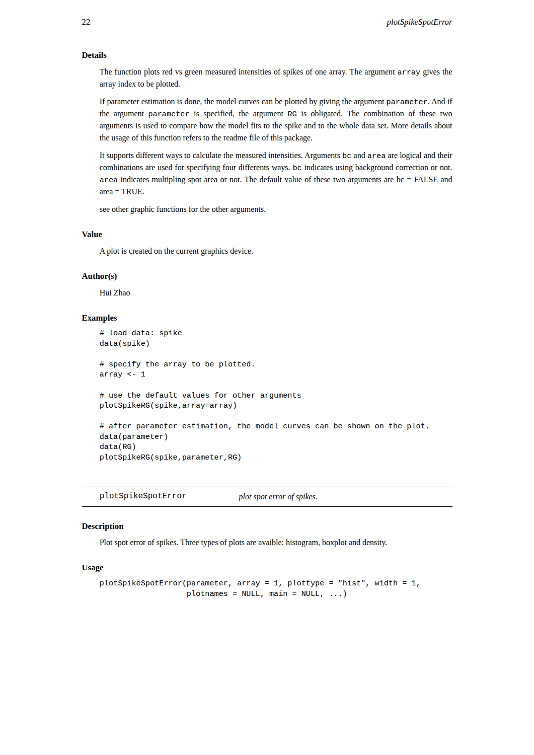22 plotSpikeSpotError
Details
The function plots red vs green measured intensities of spikes of one array. The argument array gives the array index to be plotted.
If parameter estimation is done, the model curves can be plotted by giving the argument parameter. And if the argument parameter is specified, the argument RG is obligated. The combination of these two arguments is used to compare how the model fits to the spike and to the whole data set. More details about the usage of this function refers to the readme file of this package.
It supports different ways to calculate the measured intensities. Arguments bc and area are logical and their combinations are used for specifying four differents ways. bc indicates using background correction or not. area indicates multipling spot area or not. The default value of these two arguments are bc = FALSE and area = TRUE.
see other graphic functions for the other arguments.
Value
A plot is created on the current graphics device.
Author(s)
Hui Zhao
Examples
# load data: spike
data(spike)

# specify the array to be plotted.
array <- 1

# use the default values for other arguments
plotSpikeRG(spike,array=array)

# after parameter estimation, the model curves can be shown on the plot.
data(parameter)
data(RG)
plotSpikeRG(spike,parameter,RG)
plotSpikeSpotError plot spot error of spikes.
Description
Plot spot error of spikes. Three types of plots are avaible: histogram, boxplot and density.
Usage
plotSpikeSpotError(parameter, array = 1, plottype = "hist", width = 1,
                   plotnames = NULL, main = NULL, ...)